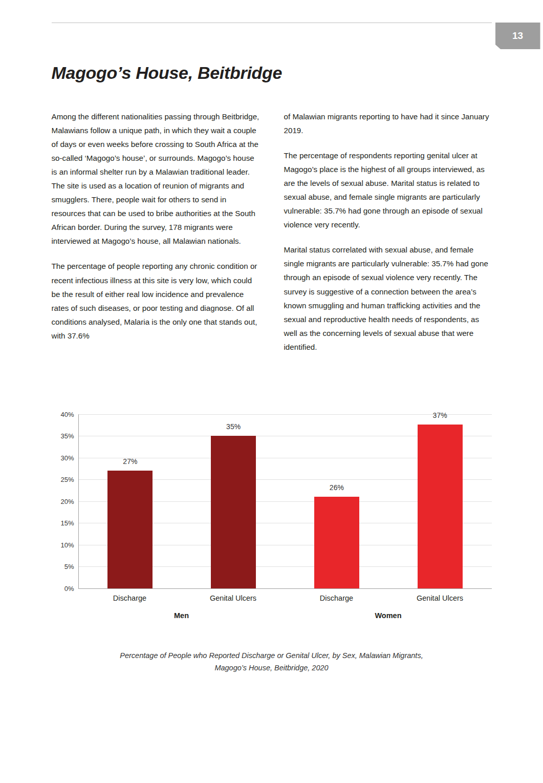13
Magogo’s House, Beitbridge
Among the different nationalities passing through Beitbridge, Malawians follow a unique path, in which they wait a couple of days or even weeks before crossing to South Africa at the so-called ‘Magogo’s house’, or surrounds. Magogo’s house is an informal shelter run by a Malawian traditional leader. The site is used as a location of reunion of migrants and smugglers. There, people wait for others to send in resources that can be used to bribe authorities at the South African border. During the survey, 178 migrants were interviewed at Magogo’s house, all Malawian nationals.
The percentage of people reporting any chronic condition or recent infectious illness at this site is very low, which could be the result of either real low incidence and prevalence rates of such diseases, or poor testing and diagnose. Of all conditions analysed, Malaria is the only one that stands out, with 37.6%
of Malawian migrants reporting to have had it since January 2019.
The percentage of respondents reporting genital ulcer at Magogo’s place is the highest of all groups interviewed, as are the levels of sexual abuse. Marital status is related to sexual abuse, and female single migrants are particularly vulnerable: 35.7% had gone through an episode of sexual violence very recently.
Marital status correlated with sexual abuse, and female single migrants are particularly vulnerable: 35.7% had gone through an episode of sexual violence very recently. The survey is suggestive of a connection between the area’s known smuggling and human trafficking activities and the sexual and reproductive health needs of respondents, as well as the concerning levels of sexual abuse that were identified.
40%
35%
30%
25%
20%
15%
10%
5%
0%
27%
35%
26%
37%
Discharge
Genital Ulcers
Discharge
Genital Ulcers
Men
Women
Percentage of People who Reported Discharge or Genital Ulcer, by Sex, Malawian Migrants,
Magogo’s House, Beitbridge, 2020